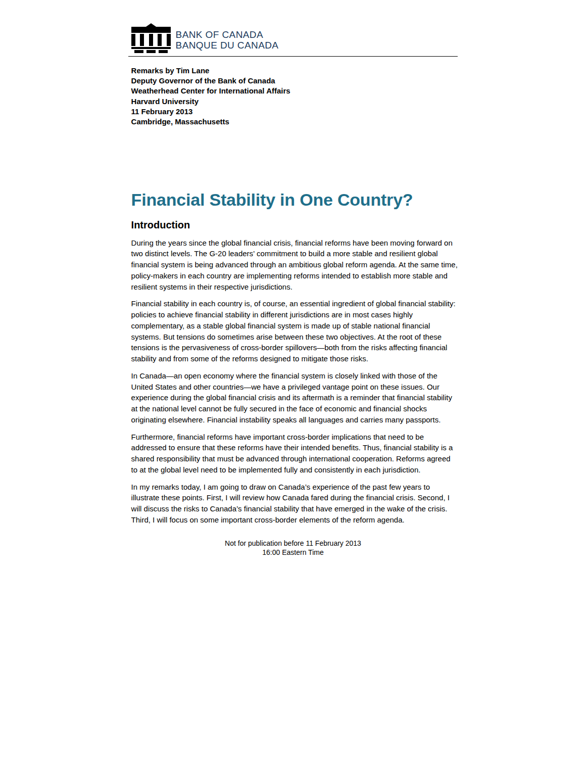BANK OF CANADA
BANQUE DU CANADA
Remarks by Tim Lane
Deputy Governor of the Bank of Canada
Weatherhead Center for International Affairs
Harvard University
11 February 2013
Cambridge, Massachusetts
Financial Stability in One Country?
Introduction
During the years since the global financial crisis, financial reforms have been moving forward on two distinct levels. The G-20 leaders’ commitment to build a more stable and resilient global financial system is being advanced through an ambitious global reform agenda. At the same time, policy-makers in each country are implementing reforms intended to establish more stable and resilient systems in their respective jurisdictions.
Financial stability in each country is, of course, an essential ingredient of global financial stability: policies to achieve financial stability in different jurisdictions are in most cases highly complementary, as a stable global financial system is made up of stable national financial systems. But tensions do sometimes arise between these two objectives. At the root of these tensions is the pervasiveness of cross-border spillovers—both from the risks affecting financial stability and from some of the reforms designed to mitigate those risks.
In Canada—an open economy where the financial system is closely linked with those of the United States and other countries—we have a privileged vantage point on these issues. Our experience during the global financial crisis and its aftermath is a reminder that financial stability at the national level cannot be fully secured in the face of economic and financial shocks originating elsewhere. Financial instability speaks all languages and carries many passports.
Furthermore, financial reforms have important cross-border implications that need to be addressed to ensure that these reforms have their intended benefits. Thus, financial stability is a shared responsibility that must be advanced through international cooperation. Reforms agreed to at the global level need to be implemented fully and consistently in each jurisdiction.
In my remarks today, I am going to draw on Canada’s experience of the past few years to illustrate these points. First, I will review how Canada fared during the financial crisis. Second, I will discuss the risks to Canada’s financial stability that have emerged in the wake of the crisis. Third, I will focus on some important cross-border elements of the reform agenda.
Not for publication before 11 February 2013
16:00 Eastern Time